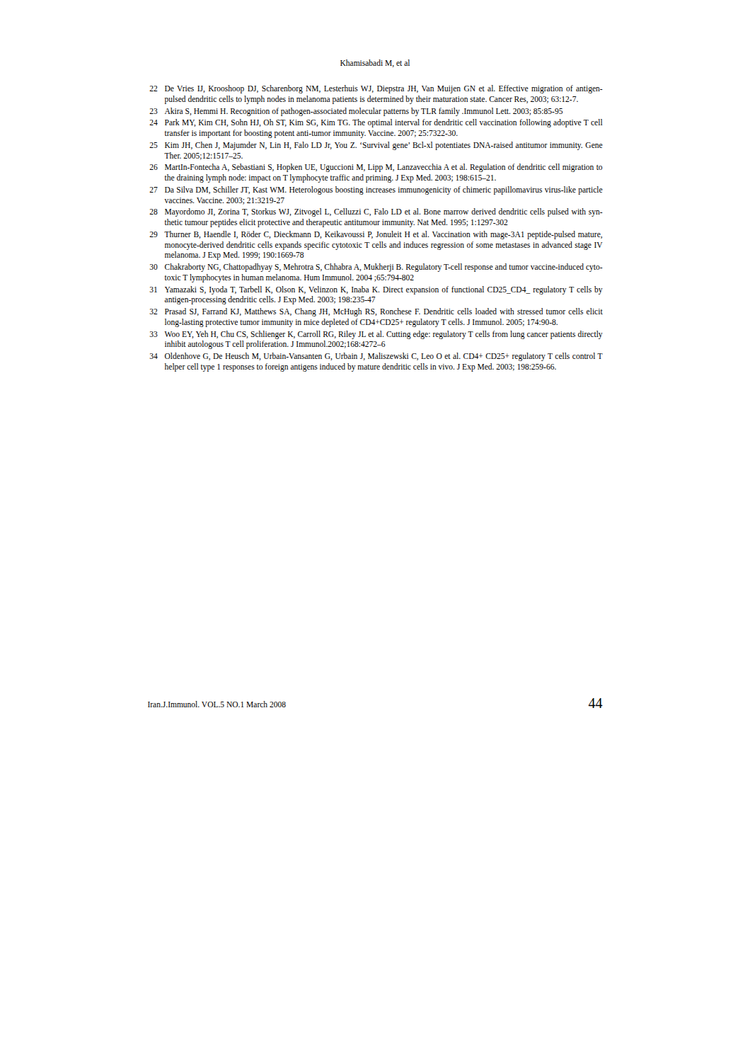Khamisabadi M, et al
22 De Vries IJ, Krooshoop DJ, Scharenborg NM, Lesterhuis WJ, Diepstra JH, Van Muijen GN et al. Effective migration of antigen-pulsed dendritic cells to lymph nodes in melanoma patients is determined by their maturation state. Cancer Res, 2003; 63:12-7.
23 Akira S, Hemmi H. Recognition of pathogen-associated molecular patterns by TLR family .Immunol Lett. 2003; 85:85-95
24 Park MY, Kim CH, Sohn HJ, Oh ST, Kim SG, Kim TG. The optimal interval for dendritic cell vaccination following adoptive T cell transfer is important for boosting potent anti-tumor immunity. Vaccine. 2007; 25:7322-30.
25 Kim JH, Chen J, Majumder N, Lin H, Falo LD Jr, You Z. ‘Survival gene’ Bcl-xl potentiates DNA-raised antitumor immunity. Gene Ther. 2005;12:1517–25.
26 MartIn-Fontecha A, Sebastiani S, Hopken UE, Uguccioni M, Lipp M, Lanzavecchia A et al. Regulation of dendritic cell migration to the draining lymph node: impact on T lymphocyte traffic and priming. J Exp Med. 2003; 198:615–21.
27 Da Silva DM, Schiller JT, Kast WM. Heterologous boosting increases immunogenicity of chimeric papillomavirus virus-like particle vaccines. Vaccine. 2003; 21:3219-27
28 Mayordomo JI, Zorina T, Storkus WJ, Zitvogel L, Celluzzi C, Falo LD et al. Bone marrow derived dendritic cells pulsed with synthetic tumour peptides elicit protective and therapeutic antitumour immunity. Nat Med. 1995; 1:1297-302
29 Thurner B, Haendle I, Röder C, Dieckmann D, Keikavoussi P, Jonuleit H et al. Vaccination with mage-3A1 peptide-pulsed mature, monocyte-derived dendritic cells expands specific cytotoxic T cells and induces regression of some metastases in advanced stage IV melanoma. J Exp Med. 1999; 190:1669-78
30 Chakraborty NG, Chattopadhyay S, Mehrotra S, Chhabra A, Mukherji B. Regulatory T-cell response and tumor vaccine-induced cytotoxic T lymphocytes in human melanoma. Hum Immunol. 2004 ;65:794-802
31 Yamazaki S, Iyoda T, Tarbell K, Olson K, Velinzon K, Inaba K. Direct expansion of functional CD25_CD4_ regulatory T cells by antigen-processing dendritic cells. J Exp Med. 2003; 198:235-47
32 Prasad SJ, Farrand KJ, Matthews SA, Chang JH, McHugh RS, Ronchese F. Dendritic cells loaded with stressed tumor cells elicit long-lasting protective tumor immunity in mice depleted of CD4+CD25+ regulatory T cells. J Immunol. 2005; 174:90-8.
33 Woo EY, Yeh H, Chu CS, Schlienger K, Carroll RG, Riley JL et al. Cutting edge: regulatory T cells from lung cancer patients directly inhibit autologous T cell proliferation. J Immunol.2002;168:4272–6
34 Oldenhove G, De Heusch M, Urbain-Vansanten G, Urbain J, Maliszewski C, Leo O et al. CD4+ CD25+ regulatory T cells control T helper cell type 1 responses to foreign antigens induced by mature dendritic cells in vivo. J Exp Med. 2003; 198:259-66.
Iran.J.Immunol. VOL.5 NO.1 March 2008 44